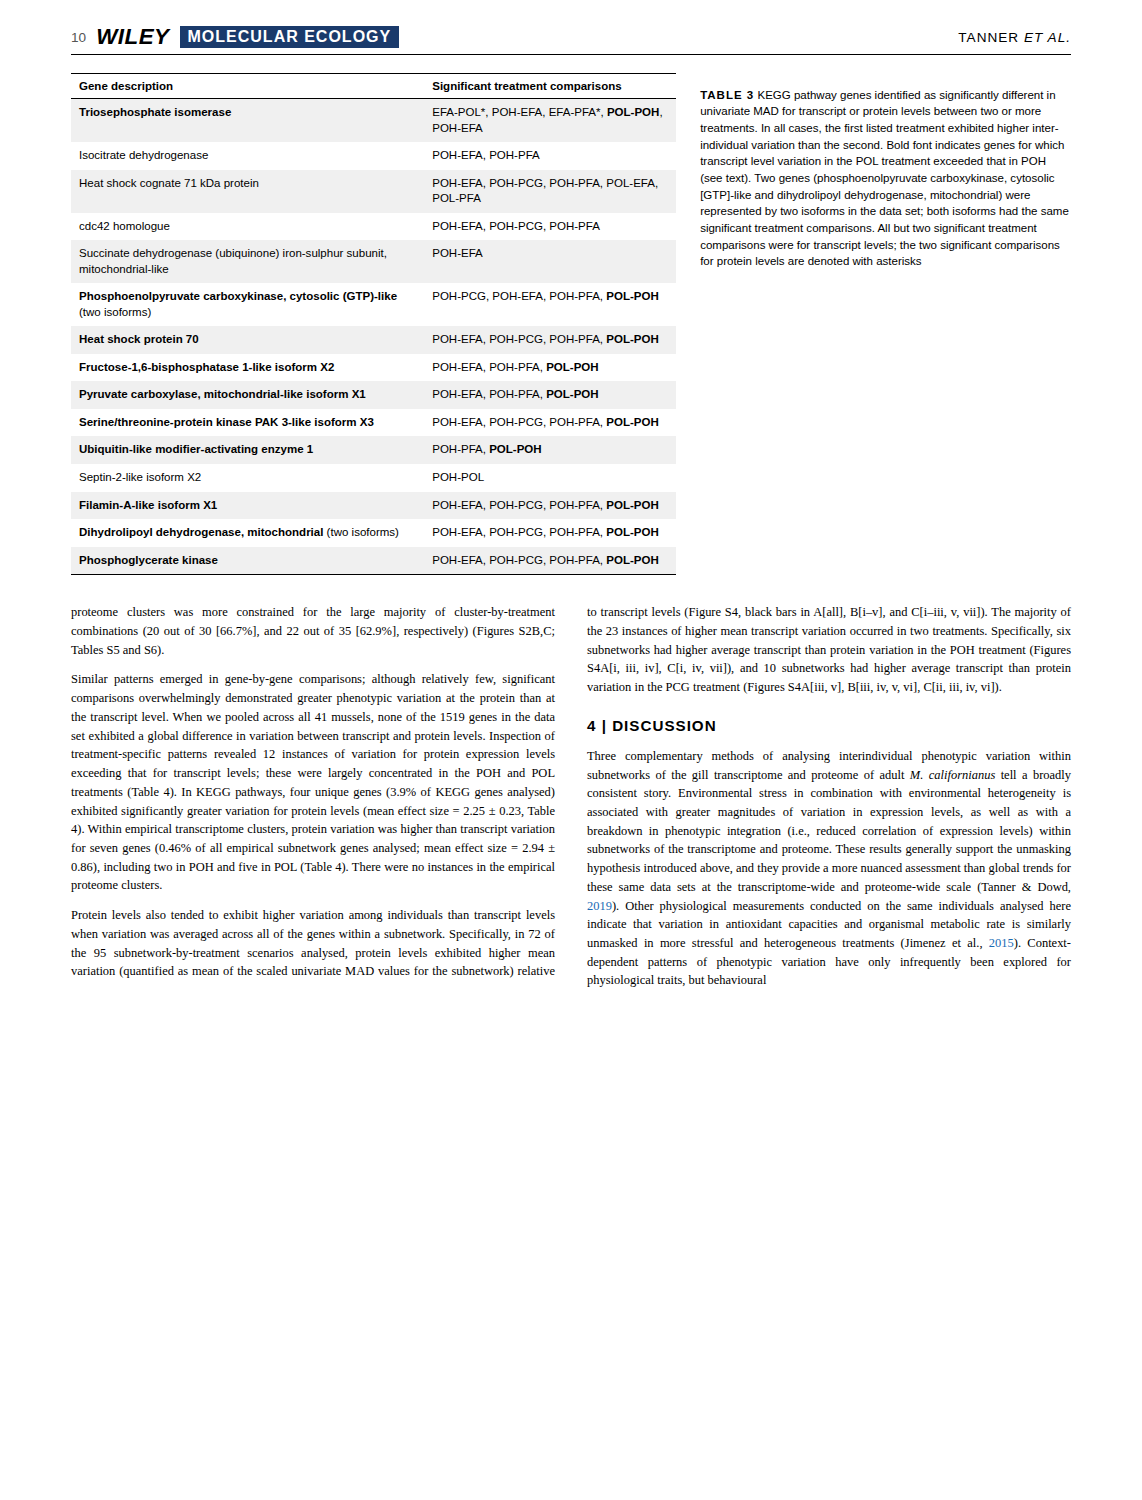10 WILEY MOLECULAR ECOLOGY Tanner et al.
| Gene description | Significant treatment comparisons |
| --- | --- |
| Triosephosphate isomerase | EFA-POL*, POH-EFA, EFA-PFA*, POL-POH , POH-EFA |
| Isocitrate dehydrogenase | POH-EFA, POH-PFA |
| Heat shock cognate 71 kDa protein | POH-EFA, POH-PCG, POH-PFA, POL-EFA, POL-PFA |
| cdc42 homologue | POH-EFA, POH-PCG, POH-PFA |
| Succinate dehydrogenase (ubiquinone) iron-sulphur subunit, mitochondrial-like | POH-EFA |
| Phosphoenolpyruvate carboxykinase, cytosolic (GTP)-like (two isoforms) | POH-PCG, POH-EFA, POH-PFA, POL-POH |
| Heat shock protein 70 | POH-EFA, POH-PCG, POH-PFA, POL-POH |
| Fructose-1,6-bisphosphatase 1-like isoform X2 | POH-EFA, POH-PFA, POL-POH |
| Pyruvate carboxylase, mitochondrial-like isoform X1 | POH-EFA, POH-PFA, POL-POH |
| Serine/threonine-protein kinase PAK 3-like isoform X3 | POH-EFA, POH-PCG, POH-PFA, POL-POH |
| Ubiquitin-like modifier-activating enzyme 1 | POH-PFA, POL-POH |
| Septin-2-like isoform X2 | POH-POL |
| Filamin-A-like isoform X1 | POH-EFA, POH-PCG, POH-PFA, POL-POH |
| Dihydrolipoyl dehydrogenase, mitochondrial (two isoforms) | POH-EFA, POH-PCG, POH-PFA, POL-POH |
| Phosphoglycerate kinase | POH-EFA, POH-PCG, POH-PFA, POL-POH |
TABLE 3 KEGG pathway genes identified as significantly different in univariate MAD for transcript or protein levels between two or more treatments. In all cases, the first listed treatment exhibited higher inter-individual variation than the second. Bold font indicates genes for which transcript level variation in the POL treatment exceeded that in POH (see text). Two genes (phosphoenolpyruvate carboxykinase, cytosolic [GTP]-like and dihydrolipoyl dehydrogenase, mitochondrial) were represented by two isoforms in the data set; both isoforms had the same significant treatment comparisons. All but two significant treatment comparisons were for transcript levels; the two significant comparisons for protein levels are denoted with asterisks
proteome clusters was more constrained for the large majority of cluster-by-treatment combinations (20 out of 30 [66.7%], and 22 out of 35 [62.9%], respectively) (Figures S2B,C; Tables S5 and S6).
Similar patterns emerged in gene-by-gene comparisons; although relatively few, significant comparisons overwhelmingly demonstrated greater phenotypic variation at the protein than at the transcript level. When we pooled across all 41 mussels, none of the 1519 genes in the data set exhibited a global difference in variation between transcript and protein levels. Inspection of treatment-specific patterns revealed 12 instances of variation for protein expression levels exceeding that for transcript levels; these were largely concentrated in the POH and POL treatments (Table 4). In KEGG pathways, four unique genes (3.9% of KEGG genes analysed) exhibited significantly greater variation for protein levels (mean effect size = 2.25 ± 0.23, Table 4). Within empirical transcriptome clusters, protein variation was higher than transcript variation for seven genes (0.46% of all empirical subnetwork genes analysed; mean effect size = 2.94 ± 0.86), including two in POH and five in POL (Table 4). There were no instances in the empirical proteome clusters.
Protein levels also tended to exhibit higher variation among individuals than transcript levels when variation was averaged across all of the genes within a subnetwork. Specifically, in 72 of the 95 subnetwork-by-treatment scenarios analysed, protein levels exhibited higher mean variation (quantified as mean of the scaled univariate MAD values for the subnetwork) relative to transcript levels (Figure S4, black bars in A[all], B[i–v], and C[i–iii, v, vii]). The majority of the 23 instances of higher mean transcript variation occurred in two treatments. Specifically, six subnetworks had higher average transcript than protein variation in the POH treatment (Figures S4A[i, iii, iv], C[i, iv, vii]), and 10 subnetworks had higher average transcript than protein variation in the PCG treatment (Figures S4A[iii, v], B[iii, iv, v, vi], C[ii, iii, iv, vi]).
4 | DISCUSSION
Three complementary methods of analysing interindividual phenotypic variation within subnetworks of the gill transcriptome and proteome of adult M. californianus tell a broadly consistent story. Environmental stress in combination with environmental heterogeneity is associated with greater magnitudes of variation in expression levels, as well as with a breakdown in phenotypic integration (i.e., reduced correlation of expression levels) within subnetworks of the transcriptome and proteome. These results generally support the unmasking hypothesis introduced above, and they provide a more nuanced assessment than global trends for these same data sets at the transcriptome-wide and proteome-wide scale (Tanner & Dowd, 2019). Other physiological measurements conducted on the same individuals analysed here indicate that variation in antioxidant capacities and organismal metabolic rate is similarly unmasked in more stressful and heterogeneous treatments (Jimenez et al., 2015). Context-dependent patterns of phenotypic variation have only infrequently been explored for physiological traits, but behavioural